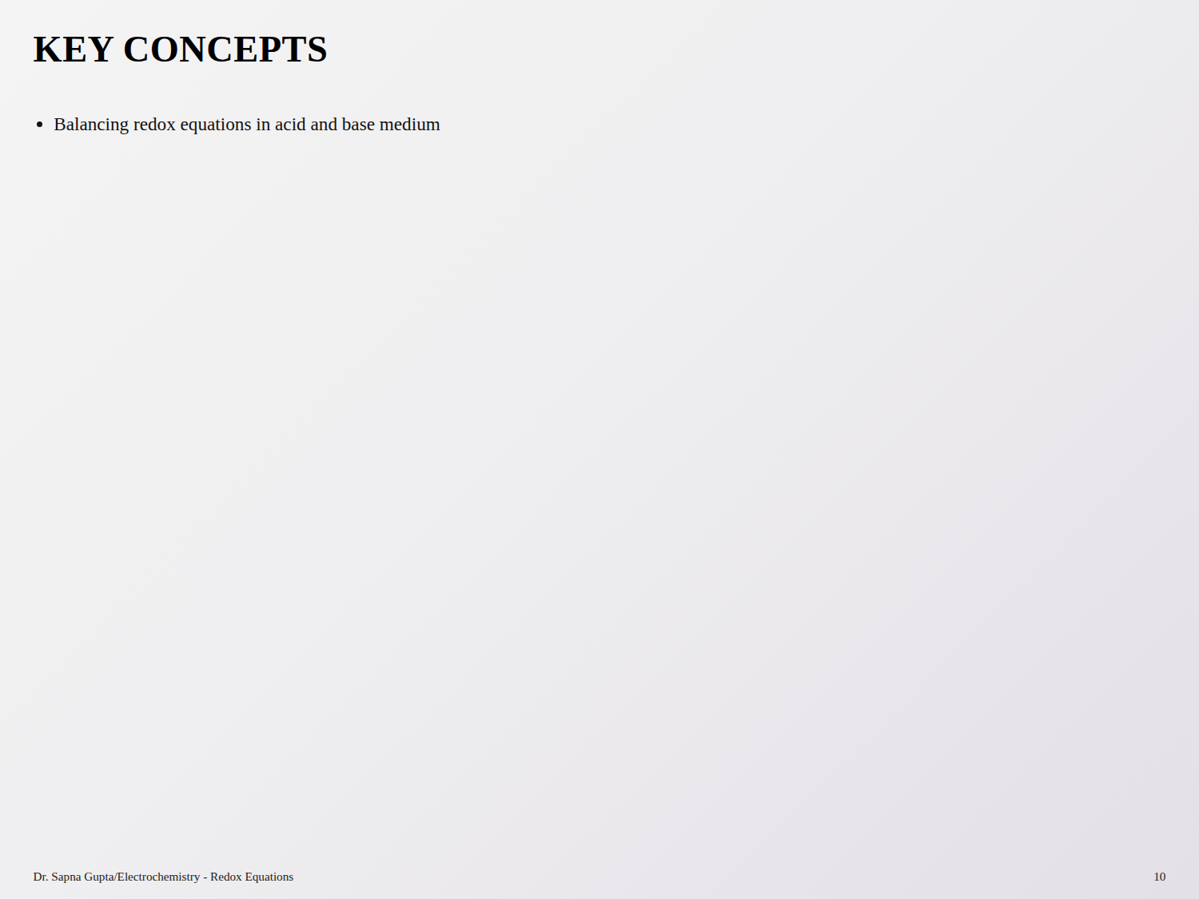KEY CONCEPTS
Balancing redox equations in acid and base medium
Dr. Sapna Gupta/Electrochemistry - Redox Equations 10